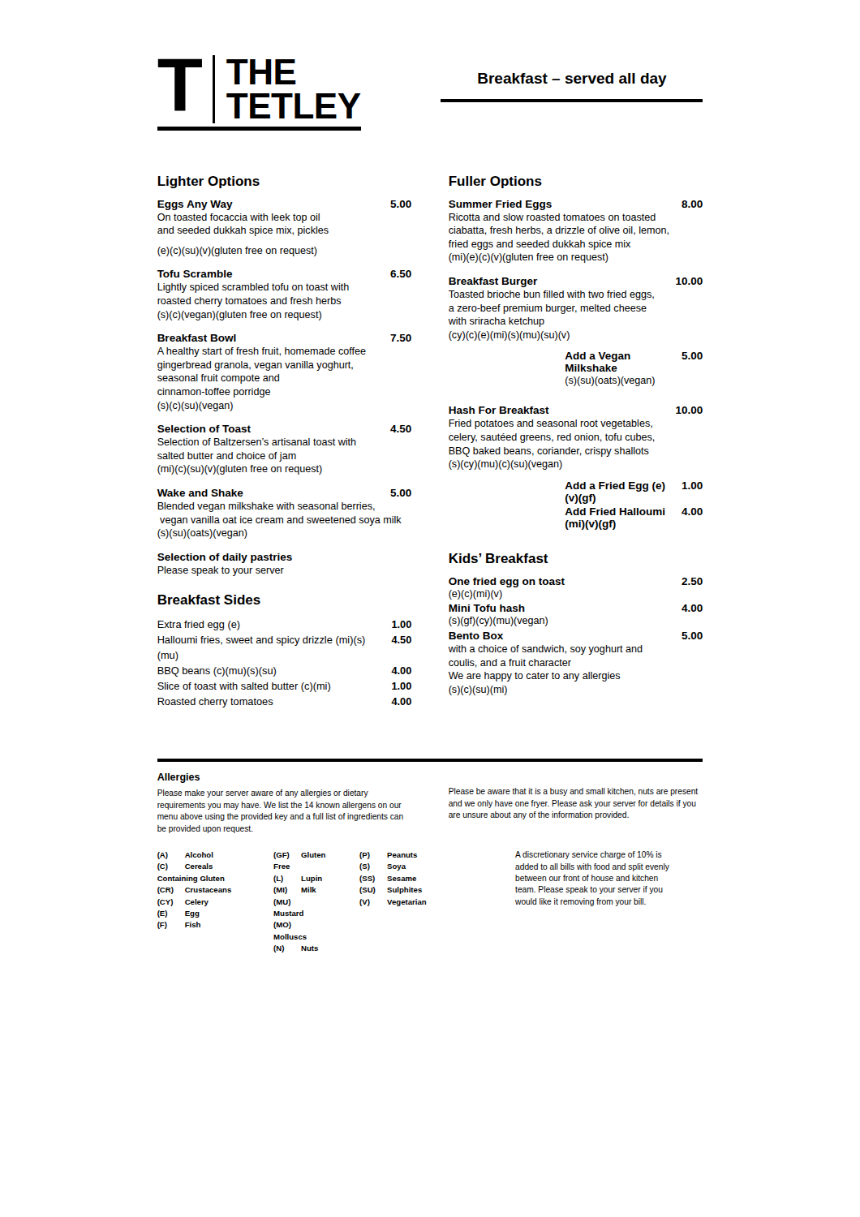T
The
Tetley
Breakfast – served all day
Lighter Options
Eggs Any Way 5.00
On toasted focaccia with leek top oil
and seeded dukkah spice mix, pickles
(e)(c)(su)(v)(gluten free on request)
Tofu Scramble 6.50
Lightly spiced scrambled tofu on toast with
roasted cherry tomatoes and fresh herbs
(s)(c)(vegan)(gluten free on request)
Breakfast Bowl 7.50
A healthy start of fresh fruit, homemade coffee
gingerbread granola, vegan vanilla yoghurt,
seasonal fruit compote and
cinnamon-toffee porridge
(s)(c)(su)(vegan)
Selection of Toast 4.50
Selection of Baltzersen’s artisanal toast with
salted butter and choice of jam
(mi)(c)(su)(v)(gluten free on request)
Wake and Shake 5.00
Blended vegan milkshake with seasonal berries,
vegan vanilla oat ice cream and sweetened soya milk
(s)(su)(oats)(vegan)
Selection of daily pastries
Please speak to your server
Breakfast Sides
Extra fried egg (e) 1.00
Halloumi fries, sweet and spicy drizzle (mi)(s)(mu) 4.50
BBQ beans (c)(mu)(s)(su) 4.00
Slice of toast with salted butter (c)(mi) 1.00
Roasted cherry tomatoes 4.00
Fuller Options
Summer Fried Eggs 8.00
Ricotta and slow roasted tomatoes on toasted
ciabatta, fresh herbs, a drizzle of olive oil, lemon,
fried eggs and seeded dukkah spice mix
(mi)(e)(c)(v)(gluten free on request)
Breakfast Burger 10.00
Toasted brioche bun filled with two fried eggs,
a zero-beef premium burger, melted cheese
with sriracha ketchup
(cy)(c)(e)(mi)(s)(mu)(su)(v)
Add a Vegan Milkshake 5.00
(s)(su)(oats)(vegan)
Hash For Breakfast 10.00
Fried potatoes and seasonal root vegetables,
celery, sautéed greens, red onion, tofu cubes,
BBQ baked beans, coriander, crispy shallots
(s)(cy)(mu)(c)(su)(vegan)
Add a Fried Egg (e)(v)(gf) 1.00
Add Fried Halloumi (mi)(v)(gf) 4.00
Kids’ Breakfast
One fried egg on toast 2.50
(e)(c)(mi)(v)
Mini Tofu hash 4.00
(s)(gf)(cy)(mu)(vegan)
Bento Box 5.00
with a choice of sandwich, soy yoghurt and
coulis, and a fruit character
We are happy to cater to any allergies
(s)(c)(su)(mi)
Allergies
Please make your server aware of any allergies or dietary requirements you may have. We list the 14 known allergens on our menu above using the provided key and a full list of ingredients can be provided upon request.
Please be aware that it is a busy and small kitchen, nuts are present and we only have one fryer. Please ask your server for details if you are unsure about any of the information provided.
(A) Alcohol
(C) Cereals Containing Gluten
(CR) Crustaceans
(CY) Celery
(E) Egg
(F) Fish
(GF) Gluten Free
(L) Lupin
(MI) Milk
(MU) Mustard
(MO) Molluscs
(N) Nuts
(P) Peanuts
(S) Soya
(SS) Sesame
(SU) Sulphites
(V) Vegetarian
A discretionary service charge of 10% is added to all bills with food and split evenly between our front of house and kitchen team. Please speak to your server if you would like it removing from your bill.